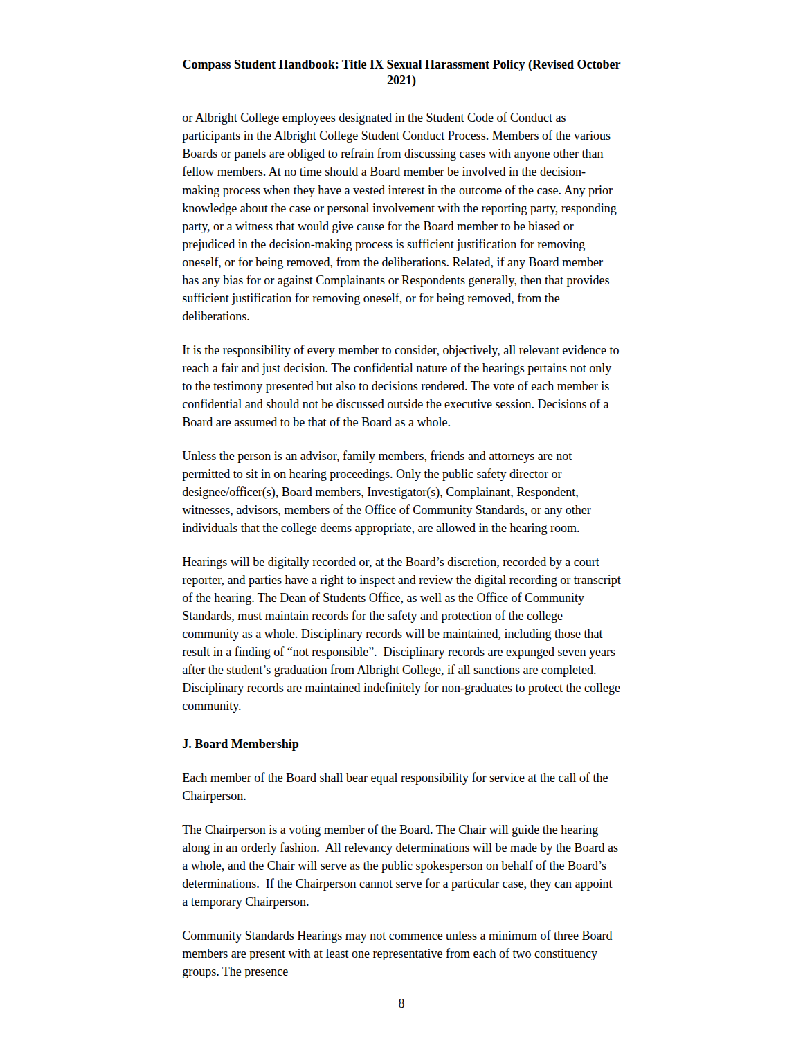Compass Student Handbook: Title IX Sexual Harassment Policy (Revised October 2021)
or Albright College employees designated in the Student Code of Conduct as participants in the Albright College Student Conduct Process. Members of the various Boards or panels are obliged to refrain from discussing cases with anyone other than fellow members. At no time should a Board member be involved in the decision-making process when they have a vested interest in the outcome of the case. Any prior knowledge about the case or personal involvement with the reporting party, responding party, or a witness that would give cause for the Board member to be biased or prejudiced in the decision-making process is sufficient justification for removing oneself, or for being removed, from the deliberations. Related, if any Board member has any bias for or against Complainants or Respondents generally, then that provides sufficient justification for removing oneself, or for being removed, from the deliberations.
It is the responsibility of every member to consider, objectively, all relevant evidence to reach a fair and just decision. The confidential nature of the hearings pertains not only to the testimony presented but also to decisions rendered. The vote of each member is confidential and should not be discussed outside the executive session. Decisions of a Board are assumed to be that of the Board as a whole.
Unless the person is an advisor, family members, friends and attorneys are not permitted to sit in on hearing proceedings. Only the public safety director or designee/officer(s), Board members, Investigator(s), Complainant, Respondent, witnesses, advisors, members of the Office of Community Standards, or any other individuals that the college deems appropriate, are allowed in the hearing room.
Hearings will be digitally recorded or, at the Board’s discretion, recorded by a court reporter, and parties have a right to inspect and review the digital recording or transcript of the hearing. The Dean of Students Office, as well as the Office of Community Standards, must maintain records for the safety and protection of the college community as a whole. Disciplinary records will be maintained, including those that result in a finding of “not responsible”. Disciplinary records are expunged seven years after the student’s graduation from Albright College, if all sanctions are completed. Disciplinary records are maintained indefinitely for non-graduates to protect the college community.
J. Board Membership
Each member of the Board shall bear equal responsibility for service at the call of the Chairperson.
The Chairperson is a voting member of the Board. The Chair will guide the hearing along in an orderly fashion. All relevancy determinations will be made by the Board as a whole, and the Chair will serve as the public spokesperson on behalf of the Board’s determinations. If the Chairperson cannot serve for a particular case, they can appoint a temporary Chairperson.
Community Standards Hearings may not commence unless a minimum of three Board members are present with at least one representative from each of two constituency groups. The presence
8